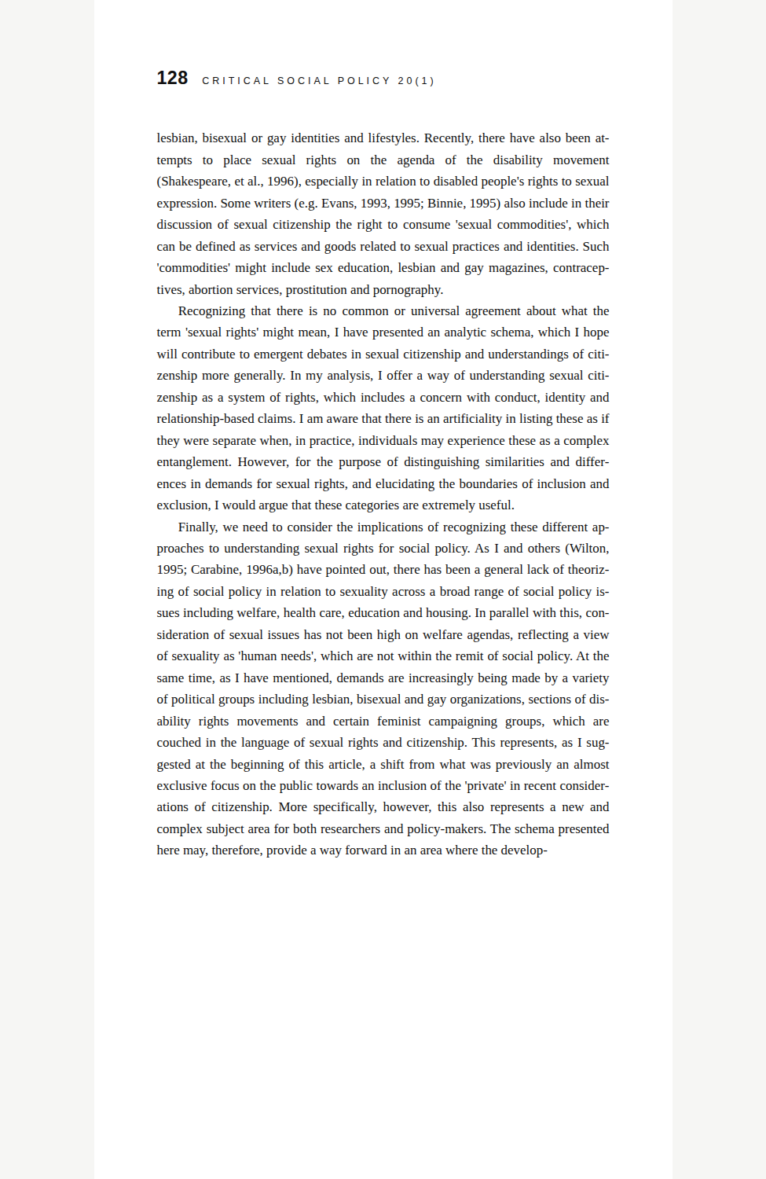128 Critical Social Policy 20(1)
lesbian, bisexual or gay identities and lifestyles. Recently, there have also been attempts to place sexual rights on the agenda of the disability movement (Shakespeare, et al., 1996), especially in relation to disabled people's rights to sexual expression. Some writers (e.g. Evans, 1993, 1995; Binnie, 1995) also include in their discussion of sexual citizenship the right to consume 'sexual commodities', which can be defined as services and goods related to sexual practices and identities. Such 'commodities' might include sex education, lesbian and gay magazines, contraceptives, abortion services, prostitution and pornography.
Recognizing that there is no common or universal agreement about what the term 'sexual rights' might mean, I have presented an analytic schema, which I hope will contribute to emergent debates in sexual citizenship and understandings of citizenship more generally. In my analysis, I offer a way of understanding sexual citizenship as a system of rights, which includes a concern with conduct, identity and relationship-based claims. I am aware that there is an artificiality in listing these as if they were separate when, in practice, individuals may experience these as a complex entanglement. However, for the purpose of distinguishing similarities and differences in demands for sexual rights, and elucidating the boundaries of inclusion and exclusion, I would argue that these categories are extremely useful.
Finally, we need to consider the implications of recognizing these different approaches to understanding sexual rights for social policy. As I and others (Wilton, 1995; Carabine, 1996a,b) have pointed out, there has been a general lack of theorizing of social policy in relation to sexuality across a broad range of social policy issues including welfare, health care, education and housing. In parallel with this, consideration of sexual issues has not been high on welfare agendas, reflecting a view of sexuality as 'human needs', which are not within the remit of social policy. At the same time, as I have mentioned, demands are increasingly being made by a variety of political groups including lesbian, bisexual and gay organizations, sections of disability rights movements and certain feminist campaigning groups, which are couched in the language of sexual rights and citizenship. This represents, as I suggested at the beginning of this article, a shift from what was previously an almost exclusive focus on the public towards an inclusion of the 'private' in recent considerations of citizenship. More specifically, however, this also represents a new and complex subject area for both researchers and policy-makers. The schema presented here may, therefore, provide a way forward in an area where the develop-